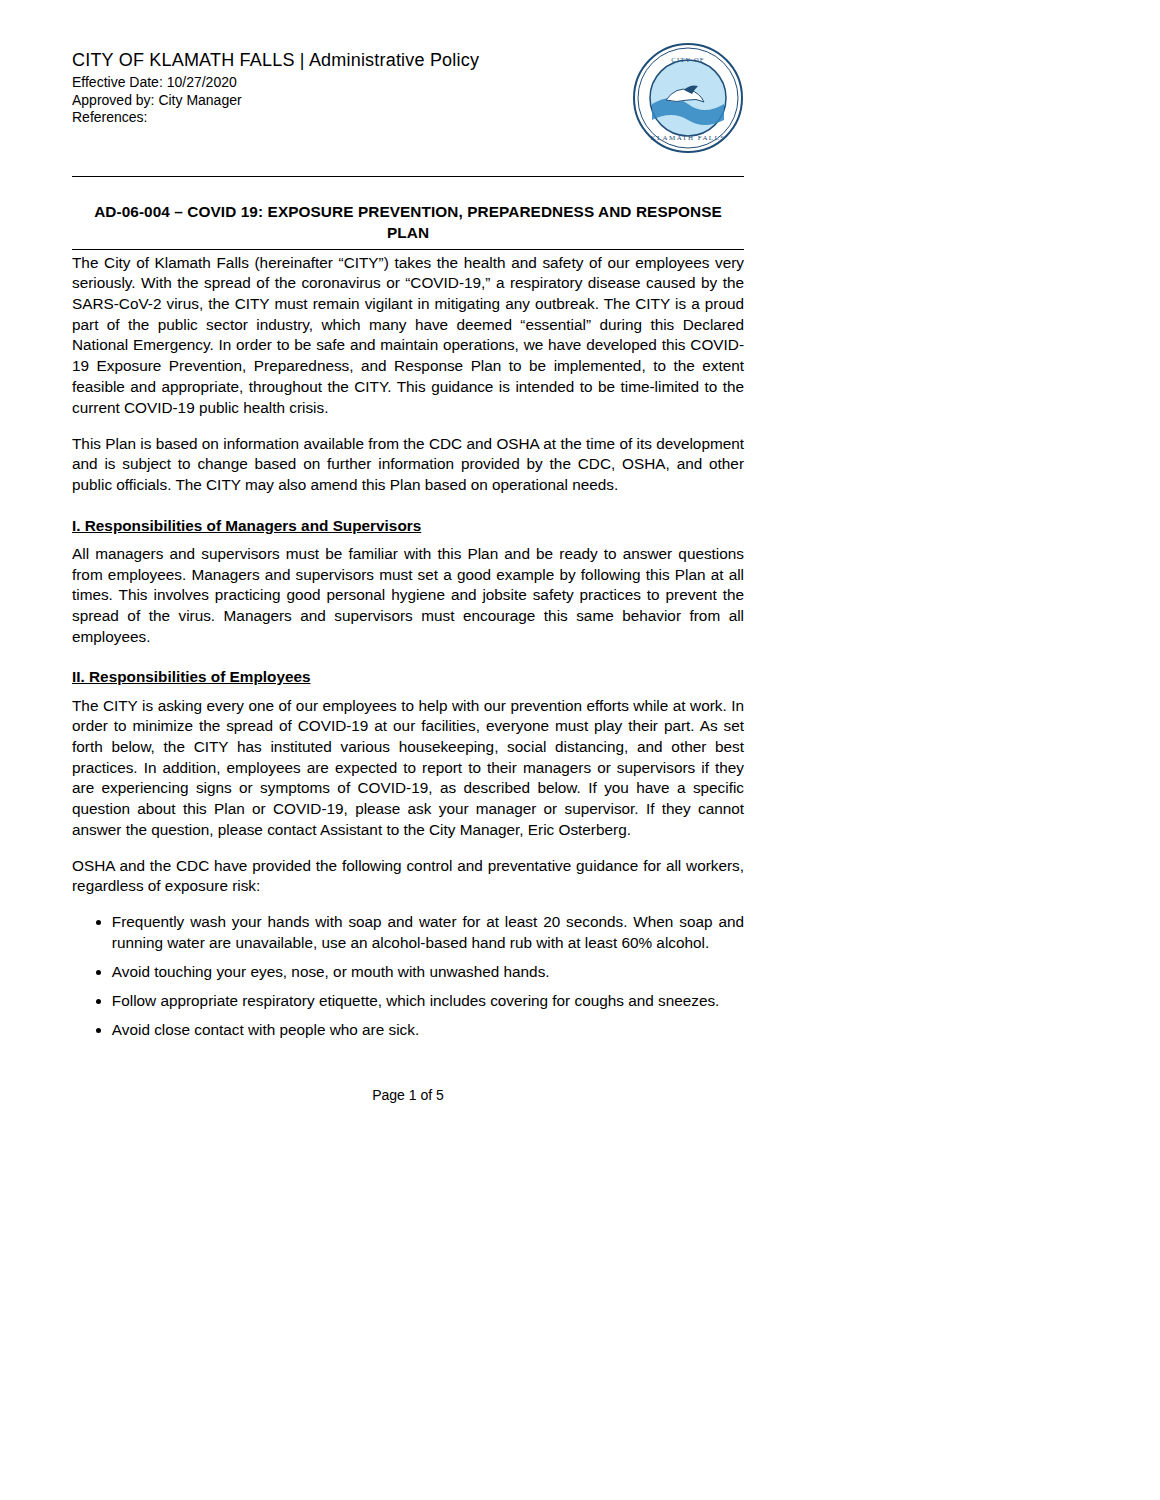CITY OF KLAMATH FALLS | Administrative Policy
Effective Date: 10/27/2020
Approved by: City Manager
References:
City of Klamath Falls seal CITY OF KLAMATH FALLS
AD-06-004 – COVID 19: EXPOSURE PREVENTION, PREPAREDNESS AND RESPONSE PLAN
The City of Klamath Falls (hereinafter “CITY”) takes the health and safety of our employees very seriously. With the spread of the coronavirus or “COVID-19,” a respiratory disease caused by the SARS-CoV-2 virus, the CITY must remain vigilant in mitigating any outbreak. The CITY is a proud part of the public sector industry, which many have deemed “essential” during this Declared National Emergency. In order to be safe and maintain operations, we have developed this COVID-19 Exposure Prevention, Preparedness, and Response Plan to be implemented, to the extent feasible and appropriate, throughout the CITY. This guidance is intended to be time-limited to the current COVID-19 public health crisis.
This Plan is based on information available from the CDC and OSHA at the time of its development and is subject to change based on further information provided by the CDC, OSHA, and other public officials. The CITY may also amend this Plan based on operational needs.
I. Responsibilities of Managers and Supervisors
All managers and supervisors must be familiar with this Plan and be ready to answer questions from employees. Managers and supervisors must set a good example by following this Plan at all times. This involves practicing good personal hygiene and jobsite safety practices to prevent the spread of the virus. Managers and supervisors must encourage this same behavior from all employees.
II. Responsibilities of Employees
The CITY is asking every one of our employees to help with our prevention efforts while at work. In order to minimize the spread of COVID-19 at our facilities, everyone must play their part. As set forth below, the CITY has instituted various housekeeping, social distancing, and other best practices. In addition, employees are expected to report to their managers or supervisors if they are experiencing signs or symptoms of COVID-19, as described below. If you have a specific question about this Plan or COVID-19, please ask your manager or supervisor. If they cannot answer the question, please contact Assistant to the City Manager, Eric Osterberg.
OSHA and the CDC have provided the following control and preventative guidance for all workers, regardless of exposure risk:
Frequently wash your hands with soap and water for at least 20 seconds. When soap and running water are unavailable, use an alcohol-based hand rub with at least 60% alcohol.
Avoid touching your eyes, nose, or mouth with unwashed hands.
Follow appropriate respiratory etiquette, which includes covering for coughs and sneezes.
Avoid close contact with people who are sick.
Page 1 of 5